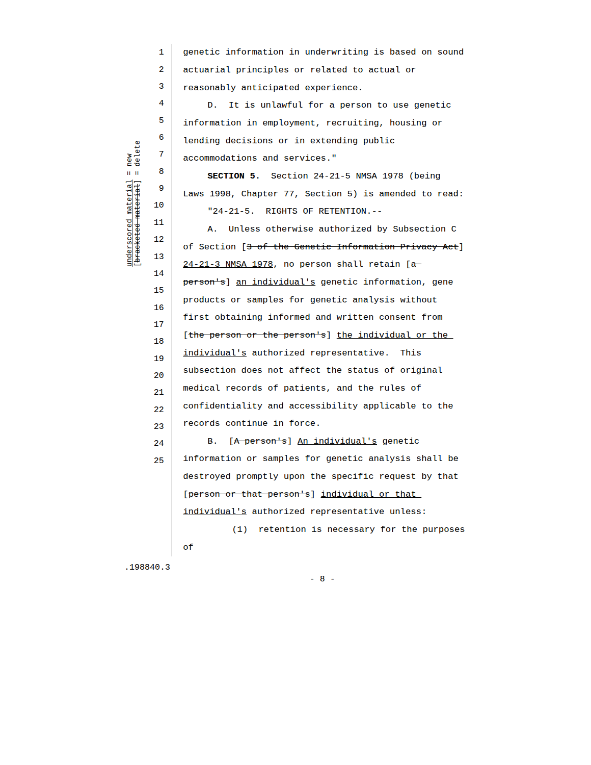underscored material = new
[bracketed material] = delete
1
2
3
4
5
6
7
8
9
10
11
12
13
14
15
16
17
18
19
20
21
22
23
24
25
genetic information in underwriting is based on sound actuarial principles or related to actual or reasonably anticipated experience.
D. It is unlawful for a person to use genetic information in employment, recruiting, housing or lending decisions or in extending public accommodations and services."
SECTION 5. Section 24-21-5 NMSA 1978 (being Laws 1998, Chapter 77, Section 5) is amended to read:
"24-21-5. RIGHTS OF RETENTION.--
A. Unless otherwise authorized by Subsection C of Section [3 of the Genetic Information Privacy Act] 24-21-3 NMSA 1978, no person shall retain [a person's] an individual's genetic information, gene products or samples for genetic analysis without first obtaining informed and written consent from [the person or the person's] the individual or the individual's authorized representative. This subsection does not affect the status of original medical records of patients, and the rules of confidentiality and accessibility applicable to the records continue in force.
B. [A person's] An individual's genetic information or samples for genetic analysis shall be destroyed promptly upon the specific request by that [person or that person's] individual or that individual's authorized representative unless:
(1) retention is necessary for the purposes of
.198840.3
- 8 -